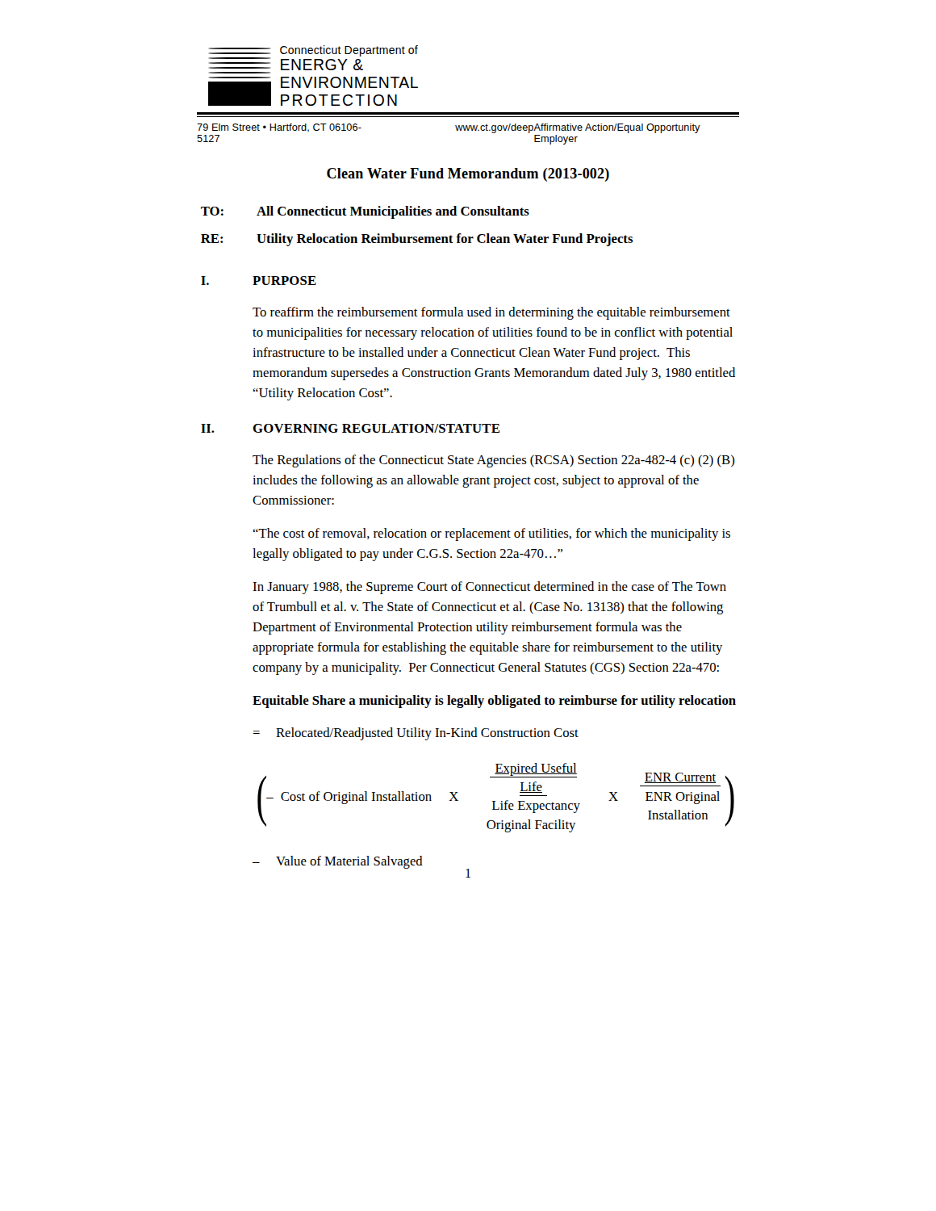Connecticut Department of
ENERGY &
ENVIRONMENTAL
PROTECTION
79 Elm Street • Hartford, CT 06106-5127 www.ct.gov/deep Affirmative Action/Equal Opportunity Employer
Clean Water Fund Memorandum (2013-002)
| TO: | All Connecticut Municipalities and Consultants |
| RE: | Utility Relocation Reimbursement for Clean Water Fund Projects |
I. PURPOSE
To reaffirm the reimbursement formula used in determining the equitable reimbursement to municipalities for necessary relocation of utilities found to be in conflict with potential infrastructure to be installed under a Connecticut Clean Water Fund project. This memorandum supersedes a Construction Grants Memorandum dated July 3, 1980 entitled “Utility Relocation Cost”.
II. GOVERNING REGULATION/STATUTE
The Regulations of the Connecticut State Agencies (RCSA) Section 22a-482-4 (c) (2) (B) includes the following as an allowable grant project cost, subject to approval of the Commissioner:
“The cost of removal, relocation or replacement of utilities, for which the municipality is legally obligated to pay under C.G.S. Section 22a-470…”
In January 1988, the Supreme Court of Connecticut determined in the case of The Town of Trumbull et al. v. The State of Connecticut et al. (Case No. 13138) that the following Department of Environmental Protection utility reimbursement formula was the appropriate formula for establishing the equitable share for reimbursement to the utility company by a municipality. Per Connecticut General Statutes (CGS) Section 22a-470:
Equitable Share a municipality is legally obligated to reimburse for utility relocation
=Relocated/Readjusted Utility In-Kind Construction Cost
(
– Cost of Original Installation X Expired Useful Life
Life Expectancy Original Facility X ENR Current
ENR Original Installation
)
–Value of Material Salvaged
1